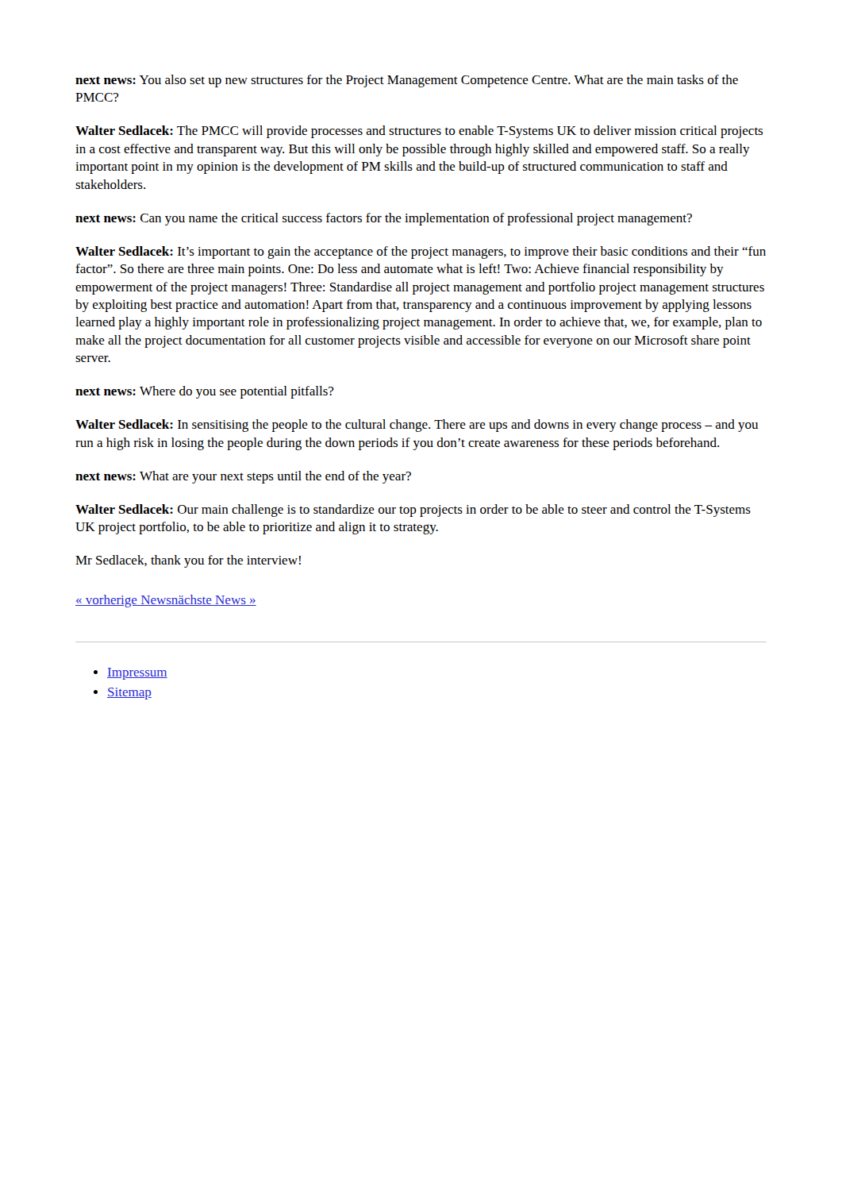next news: You also set up new structures for the Project Management Competence Centre. What are the main tasks of the PMCC?
Walter Sedlacek: The PMCC will provide processes and structures to enable T-Systems UK to deliver mission critical projects in a cost effective and transparent way. But this will only be possible through highly skilled and empowered staff. So a really important point in my opinion is the development of PM skills and the build-up of structured communication to staff and stakeholders.
next news: Can you name the critical success factors for the implementation of professional project management?
Walter Sedlacek: It’s important to gain the acceptance of the project managers, to improve their basic conditions and their “fun factor”. So there are three main points. One: Do less and automate what is left! Two: Achieve financial responsibility by empowerment of the project managers! Three: Standardise all project management and portfolio project management structures by exploiting best practice and automation! Apart from that, transparency and a continuous improvement by applying lessons learned play a highly important role in professionalizing project management. In order to achieve that, we, for example, plan to make all the project documentation for all customer projects visible and accessible for everyone on our Microsoft share point server.
next news: Where do you see potential pitfalls?
Walter Sedlacek: In sensitising the people to the cultural change. There are ups and downs in every change process – and you run a high risk in losing the people during the down periods if you don’t create awareness for these periods beforehand.
next news: What are your next steps until the end of the year?
Walter Sedlacek: Our main challenge is to standardize our top projects in order to be able to steer and control the T-Systems UK project portfolio, to be able to prioritize and align it to strategy.
Mr Sedlacek, thank you for the interview!
« vorherige News nächste News »
Impressum
Sitemap